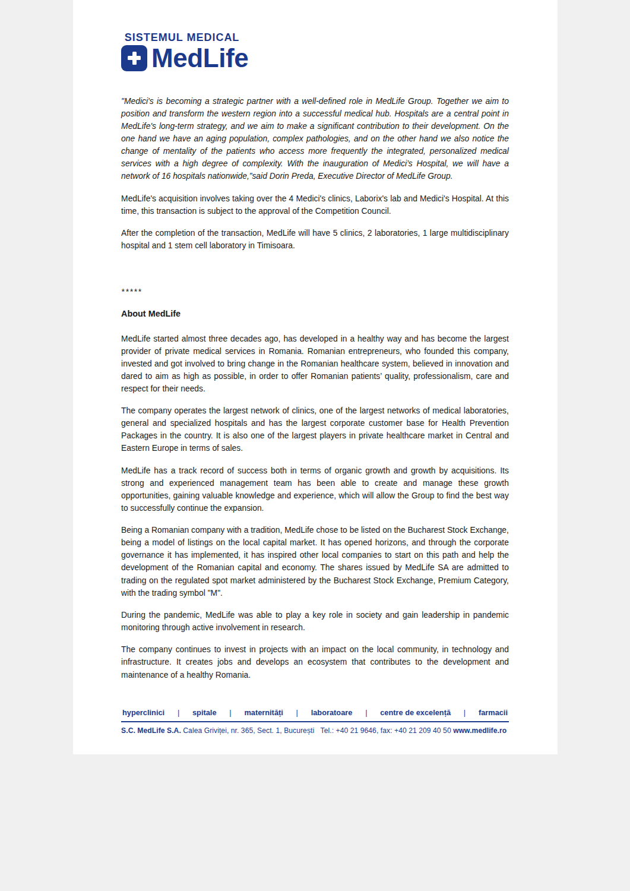SISTEMUL MEDICAL
MedLife
"Medici's is becoming a strategic partner with a well-defined role in MedLife Group. Together we aim to position and transform the western region into a successful medical hub. Hospitals are a central point in MedLife's long-term strategy, and we aim to make a significant contribution to their development. On the one hand we have an aging population, complex pathologies, and on the other hand we also notice the change of mentality of the patients who access more frequently the integrated, personalized medical services with a high degree of complexity. With the inauguration of Medici’s Hospital, we will have a network of 16 hospitals nationwide,”said Dorin Preda, Executive Director of MedLife Group.
MedLife's acquisition involves taking over the 4 Medici's clinics, Laborix's lab and Medici's Hospital. At this time, this transaction is subject to the approval of the Competition Council.
After the completion of the transaction, MedLife will have 5 clinics, 2 laboratories, 1 large multidisciplinary hospital and 1 stem cell laboratory in Timisoara.
*****
About MedLife
MedLife started almost three decades ago, has developed in a healthy way and has become the largest provider of private medical services in Romania. Romanian entrepreneurs, who founded this company, invested and got involved to bring change in the Romanian healthcare system, believed in innovation and dared to aim as high as possible, in order to offer Romanian patients’ quality, professionalism, care and respect for their needs.
The company operates the largest network of clinics, one of the largest networks of medical laboratories, general and specialized hospitals and has the largest corporate customer base for Health Prevention Packages in the country. It is also one of the largest players in private healthcare market in Central and Eastern Europe in terms of sales.
MedLife has a track record of success both in terms of organic growth and growth by acquisitions. Its strong and experienced management team has been able to create and manage these growth opportunities, gaining valuable knowledge and experience, which will allow the Group to find the best way to successfully continue the expansion.
Being a Romanian company with a tradition, MedLife chose to be listed on the Bucharest Stock Exchange, being a model of listings on the local capital market. It has opened horizons, and through the corporate governance it has implemented, it has inspired other local companies to start on this path and help the development of the Romanian capital and economy. The shares issued by MedLife SA are admitted to trading on the regulated spot market administered by the Bucharest Stock Exchange, Premium Category, with the trading symbol "M".
During the pandemic, MedLife was able to play a key role in society and gain leadership in pandemic monitoring through active involvement in research.
The company continues to invest in projects with an impact on the local community, in technology and infrastructure. It creates jobs and develops an ecosystem that contributes to the development and maintenance of a healthy Romania.
hyperclinici | spitale | maternități | laboratoare | centre de excelență | farmacii
S.C. MedLife S.A. Calea Griviței, nr. 365, Sect. 1, București Tel.: +40 21 9646, fax: +40 21 209 40 50 www.medlife.ro